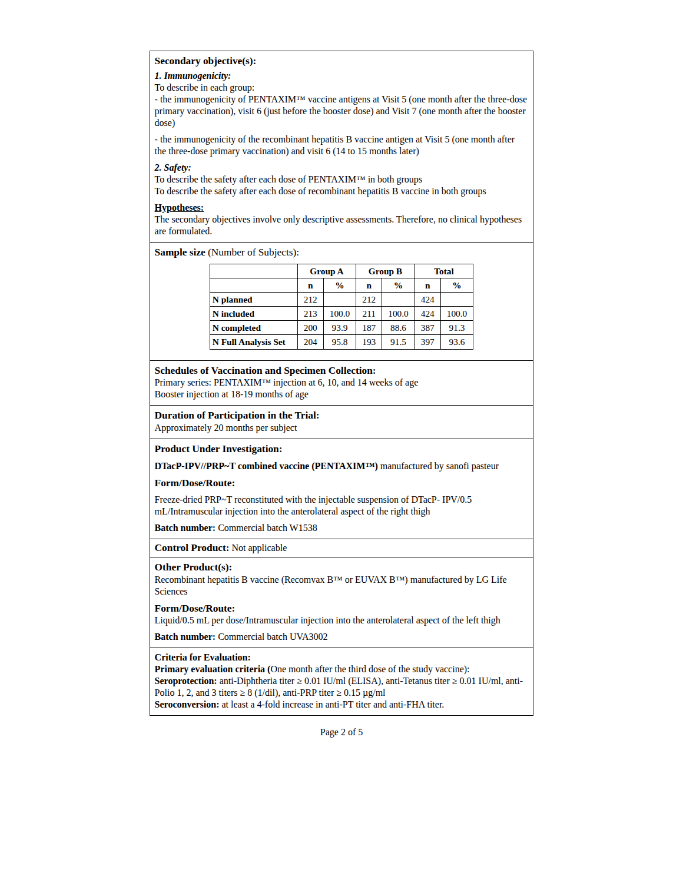Secondary objective(s):
1. Immunogenicity:
To describe in each group:
- the immunogenicity of PENTAXIM™ vaccine antigens at Visit 5 (one month after the three-dose primary vaccination), visit 6 (just before the booster dose) and Visit 7 (one month after the booster dose)
- the immunogenicity of the recombinant hepatitis B vaccine antigen at Visit 5 (one month after the three-dose primary vaccination) and visit 6 (14 to 15 months later)
2. Safety:
To describe the safety after each dose of PENTAXIM™ in both groups
To describe the safety after each dose of recombinant hepatitis B vaccine in both groups
Hypotheses:
The secondary objectives involve only descriptive assessments. Therefore, no clinical hypotheses are formulated.
Sample size (Number of Subjects):
| | Group A | Group B | Total |
| --- | --- | --- | --- |
| | n | % | n | % | n | % |
| N planned | 212 | | 212 | | 424 | |
| N included | 213 | 100.0 | 211 | 100.0 | 424 | 100.0 |
| N completed | 200 | 93.9 | 187 | 88.6 | 387 | 91.3 |
| N Full Analysis Set | 204 | 95.8 | 193 | 91.5 | 397 | 93.6 |
Schedules of Vaccination and Specimen Collection:
Primary series: PENTAXIM™ injection at 6, 10, and 14 weeks of age
Booster injection at 18-19 months of age
Duration of Participation in the Trial:
Approximately 20 months per subject
Product Under Investigation:
DTacP-IPV//PRP~T combined vaccine (PENTAXIM™) manufactured by sanofi pasteur
Form/Dose/Route:
Freeze-dried PRP~T reconstituted with the injectable suspension of DTacP- IPV/0.5 mL/Intramuscular injection into the anterolateral aspect of the right thigh
Batch number: Commercial batch W1538
Control Product: Not applicable
Other Product(s):
Recombinant hepatitis B vaccine (Recomvax B™ or EUVAX B™) manufactured by LG Life Sciences
Form/Dose/Route:
Liquid/0.5 mL per dose/Intramuscular injection into the anterolateral aspect of the left thigh
Batch number: Commercial batch UVA3002
Criteria for Evaluation:
Primary evaluation criteria (One month after the third dose of the study vaccine):
Seroprotection: anti-Diphtheria titer ≥ 0.01 IU/ml (ELISA), anti-Tetanus titer ≥ 0.01 IU/ml, anti-Polio 1, 2, and 3 titers ≥ 8 (1/dil), anti-PRP titer ≥ 0.15 µg/ml
Seroconversion: at least a 4-fold increase in anti-PT titer and anti-FHA titer.
Page 2 of 5